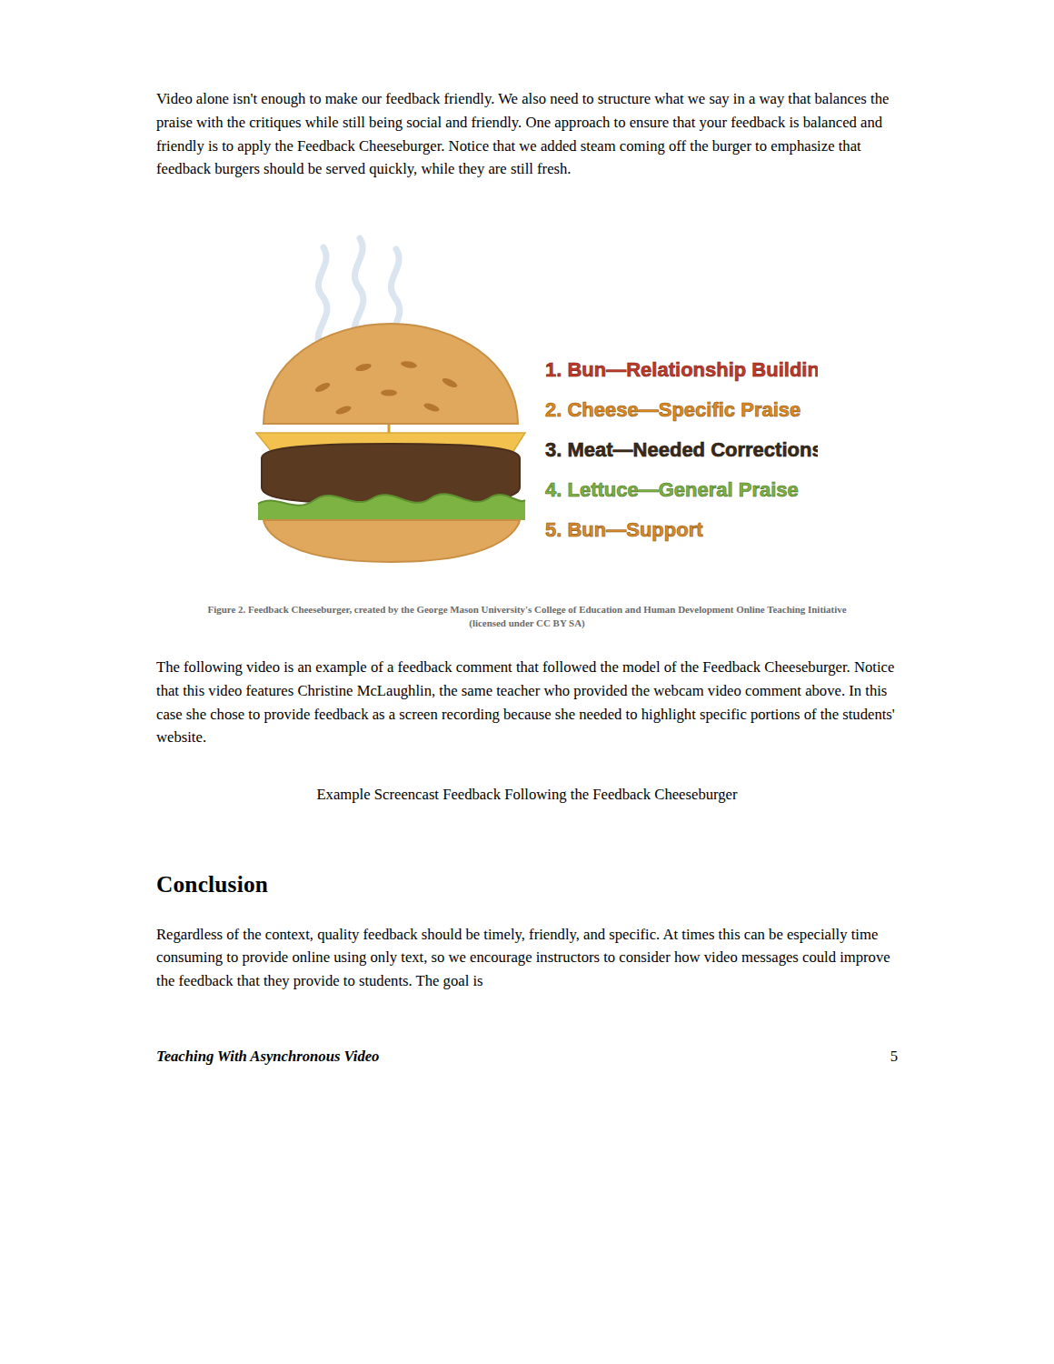Video alone isn't enough to make our feedback friendly. We also need to structure what we say in a way that balances the praise with the critiques while still being social and friendly. One approach to ensure that your feedback is balanced and friendly is to apply the Feedback Cheeseburger. Notice that we added steam coming off the burger to emphasize that feedback burgers should be served quickly, while they are still fresh.
1. Bun—Relationship Building 2. Cheese—Specific Praise 3. Meat—Needed Corrections 4. Lettuce—General Praise 5. Bun—Support
Figure 2. Feedback Cheeseburger, created by the George Mason University's College of Education and Human Development Online Teaching Initiative (licensed under CC BY SA)
The following video is an example of a feedback comment that followed the model of the Feedback Cheeseburger. Notice that this video features Christine McLaughlin, the same teacher who provided the webcam video comment above. In this case she chose to provide feedback as a screen recording because she needed to highlight specific portions of the students' website.
Example Screencast Feedback Following the Feedback Cheeseburger
Conclusion
Regardless of the context, quality feedback should be timely, friendly, and specific. At times this can be especially time consuming to provide online using only text, so we encourage instructors to consider how video messages could improve the feedback that they provide to students. The goal is
Teaching With Asynchronous Video 5